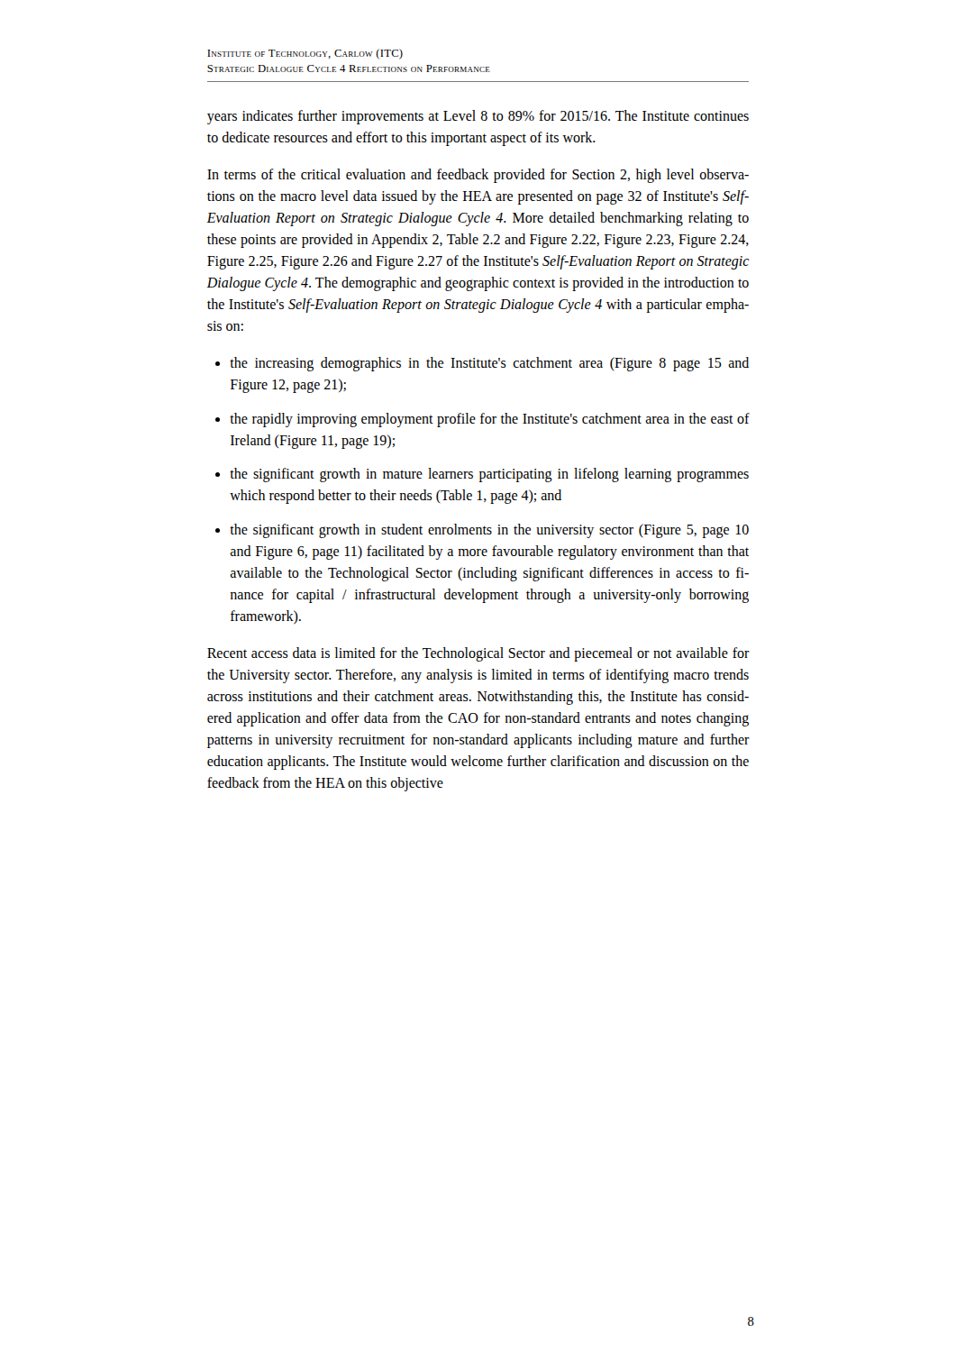Institute of Technology, Carlow (ITC) Strategic Dialogue Cycle 4 Reflections on Performance
years indicates further improvements at Level 8 to 89% for 2015/16. The Institute continues to dedicate resources and effort to this important aspect of its work.
In terms of the critical evaluation and feedback provided for Section 2, high level observations on the macro level data issued by the HEA are presented on page 32 of Institute's Self-Evaluation Report on Strategic Dialogue Cycle 4. More detailed benchmarking relating to these points are provided in Appendix 2, Table 2.2 and Figure 2.22, Figure 2.23, Figure 2.24, Figure 2.25, Figure 2.26 and Figure 2.27 of the Institute's Self-Evaluation Report on Strategic Dialogue Cycle 4. The demographic and geographic context is provided in the introduction to the Institute's Self-Evaluation Report on Strategic Dialogue Cycle 4 with a particular emphasis on:
the increasing demographics in the Institute's catchment area (Figure 8 page 15 and Figure 12, page 21);
the rapidly improving employment profile for the Institute's catchment area in the east of Ireland (Figure 11, page 19);
the significant growth in mature learners participating in lifelong learning programmes which respond better to their needs (Table 1, page 4); and
the significant growth in student enrolments in the university sector (Figure 5, page 10 and Figure 6, page 11) facilitated by a more favourable regulatory environment than that available to the Technological Sector (including significant differences in access to finance for capital / infrastructural development through a university-only borrowing framework).
Recent access data is limited for the Technological Sector and piecemeal or not available for the University sector. Therefore, any analysis is limited in terms of identifying macro trends across institutions and their catchment areas. Notwithstanding this, the Institute has considered application and offer data from the CAO for non-standard entrants and notes changing patterns in university recruitment for non-standard applicants including mature and further education applicants. The Institute would welcome further clarification and discussion on the feedback from the HEA on this objective
8